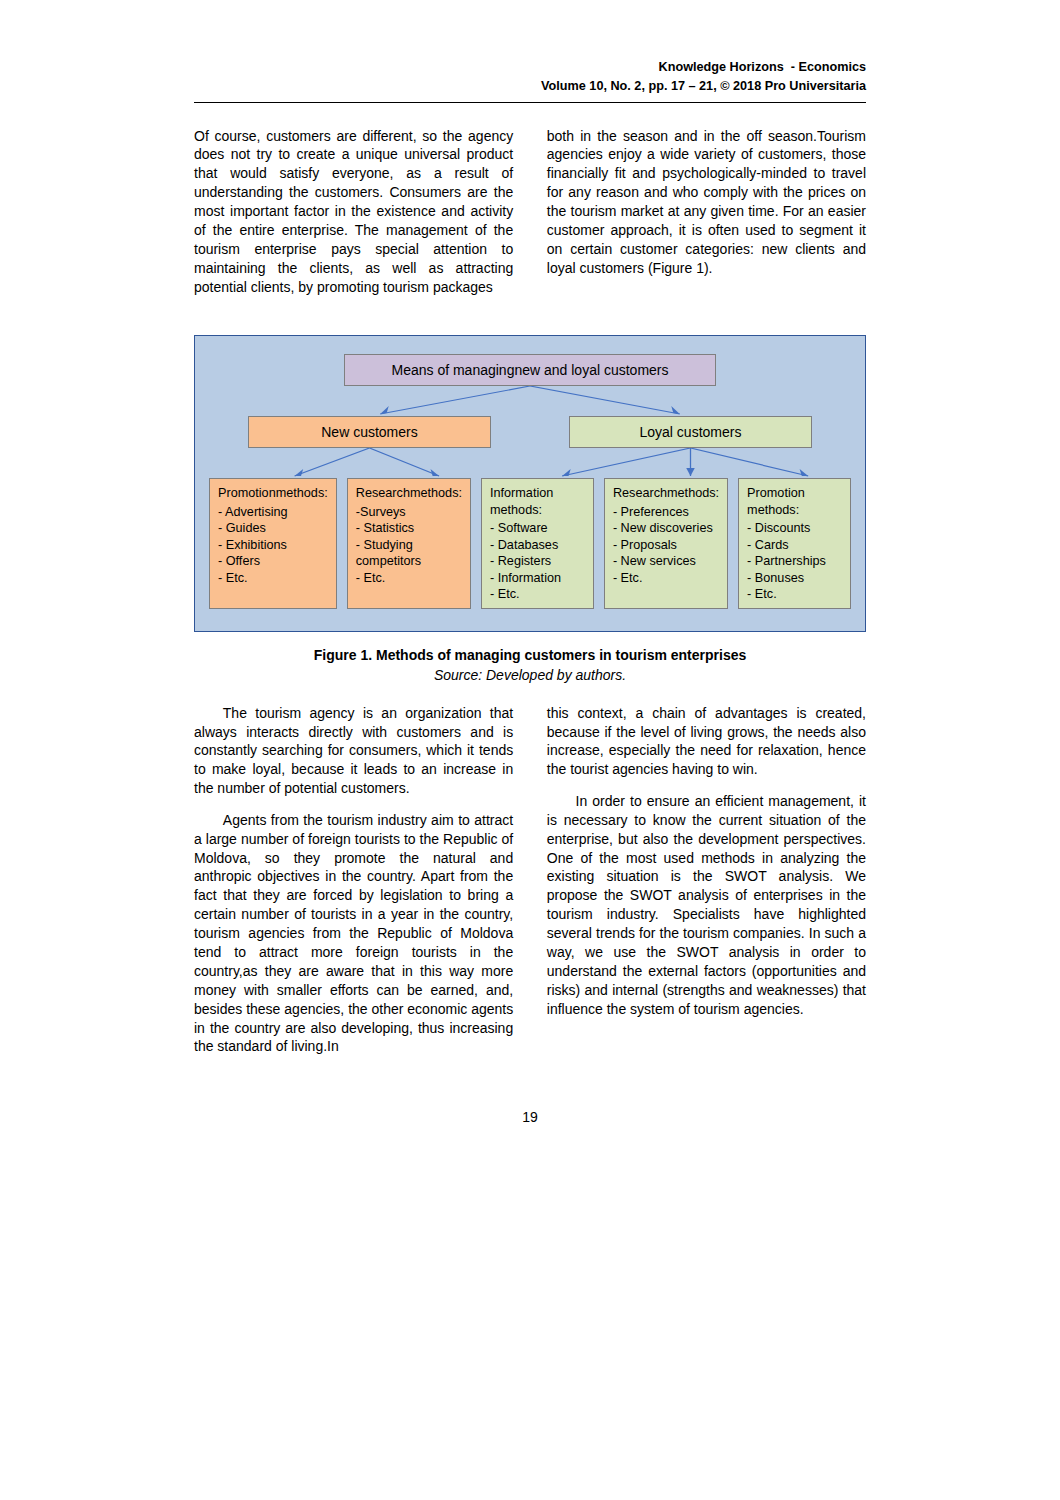Knowledge Horizons - Economics
Volume 10, No. 2, pp. 17 – 21, © 2018 Pro Universitaria
Of course, customers are different, so the agency does not try to create a unique universal product that would satisfy everyone, as a result of understanding the customers. Consumers are the most important factor in the existence and activity of the entire enterprise. The management of the tourism enterprise pays special attention to maintaining the clients, as well as attracting potential clients, by promoting tourism packages
both in the season and in the off season.Tourism agencies enjoy a wide variety of customers, those financially fit and psychologically-minded to travel for any reason and who comply with the prices on the tourism market at any given time. For an easier customer approach, it is often used to segment it on certain customer categories: new clients and loyal customers (Figure 1).
Means of managingnew and loyal customers
New customers
Loyal customers
Promotionmethods:
- Advertising
- Guides
- Exhibitions
- Offers
- Etc.
Researchmethods:
-Surveys
- Statistics
- Studying competitors
- Etc.
Information methods:
- Software
- Databases
- Registers
- Information
- Etc.
Researchmethods:
- Preferences
- New discoveries
- Proposals
- New services
- Etc.
Promotion methods:
- Discounts
- Cards
- Partnerships
- Bonuses
- Etc.
Figure 1. Methods of managing customers in tourism enterprises
Source: Developed by authors.
The tourism agency is an organization that always interacts directly with customers and is constantly searching for consumers, which it tends to make loyal, because it leads to an increase in the number of potential customers.
Agents from the tourism industry aim to attract a large number of foreign tourists to the Republic of Moldova, so they promote the natural and anthropic objectives in the country. Apart from the fact that they are forced by legislation to bring a certain number of tourists in a year in the country, tourism agencies from the Republic of Moldova tend to attract more foreign tourists in the country,as they are aware that in this way more money with smaller efforts can be earned, and, besides these agencies, the other economic agents in the country are also developing, thus increasing the standard of living.In
this context, a chain of advantages is created, because if the level of living grows, the needs also increase, especially the need for relaxation, hence the tourist agencies having to win.
In order to ensure an efficient management, it is necessary to know the current situation of the enterprise, but also the development perspectives. One of the most used methods in analyzing the existing situation is the SWOT analysis. We propose the SWOT analysis of enterprises in the tourism industry. Specialists have highlighted several trends for the tourism companies. In such a way, we use the SWOT analysis in order to understand the external factors (opportunities and risks) and internal (strengths and weaknesses) that influence the system of tourism agencies.
19